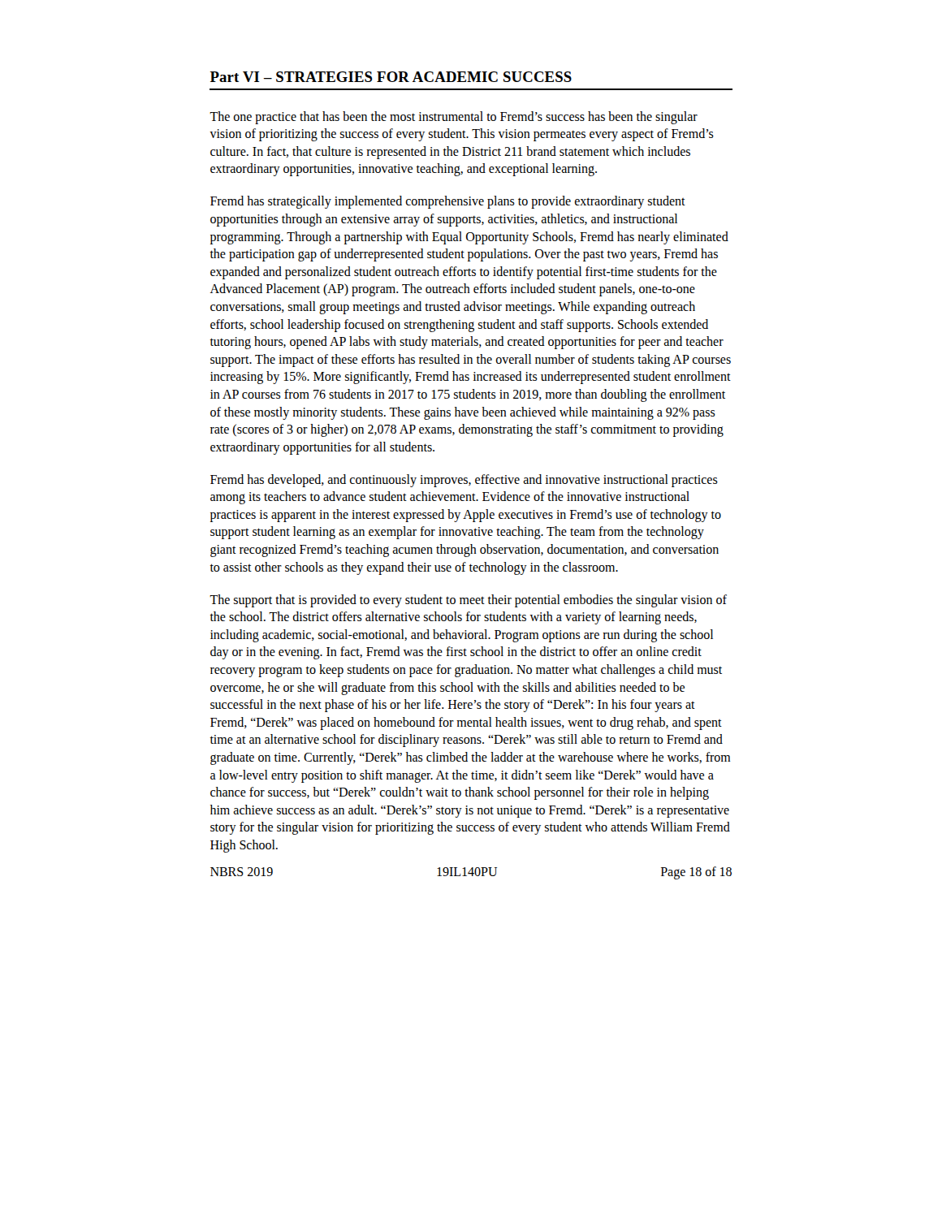Part VI – STRATEGIES FOR ACADEMIC SUCCESS
The one practice that has been the most instrumental to Fremd’s success has been the singular vision of prioritizing the success of every student. This vision permeates every aspect of Fremd’s culture. In fact, that culture is represented in the District 211 brand statement which includes extraordinary opportunities, innovative teaching, and exceptional learning.
Fremd has strategically implemented comprehensive plans to provide extraordinary student opportunities through an extensive array of supports, activities, athletics, and instructional programming. Through a partnership with Equal Opportunity Schools, Fremd has nearly eliminated the participation gap of underrepresented student populations. Over the past two years, Fremd has expanded and personalized student outreach efforts to identify potential first-time students for the Advanced Placement (AP) program. The outreach efforts included student panels, one-to-one conversations, small group meetings and trusted advisor meetings. While expanding outreach efforts, school leadership focused on strengthening student and staff supports. Schools extended tutoring hours, opened AP labs with study materials, and created opportunities for peer and teacher support. The impact of these efforts has resulted in the overall number of students taking AP courses increasing by 15%. More significantly, Fremd has increased its underrepresented student enrollment in AP courses from 76 students in 2017 to 175 students in 2019, more than doubling the enrollment of these mostly minority students. These gains have been achieved while maintaining a 92% pass rate (scores of 3 or higher) on 2,078 AP exams, demonstrating the staff’s commitment to providing extraordinary opportunities for all students.
Fremd has developed, and continuously improves, effective and innovative instructional practices among its teachers to advance student achievement. Evidence of the innovative instructional practices is apparent in the interest expressed by Apple executives in Fremd’s use of technology to support student learning as an exemplar for innovative teaching. The team from the technology giant recognized Fremd’s teaching acumen through observation, documentation, and conversation to assist other schools as they expand their use of technology in the classroom.
The support that is provided to every student to meet their potential embodies the singular vision of the school. The district offers alternative schools for students with a variety of learning needs, including academic, social-emotional, and behavioral. Program options are run during the school day or in the evening. In fact, Fremd was the first school in the district to offer an online credit recovery program to keep students on pace for graduation. No matter what challenges a child must overcome, he or she will graduate from this school with the skills and abilities needed to be successful in the next phase of his or her life. Here’s the story of “Derek”: In his four years at Fremd, “Derek” was placed on homebound for mental health issues, went to drug rehab, and spent time at an alternative school for disciplinary reasons. “Derek” was still able to return to Fremd and graduate on time. Currently, “Derek” has climbed the ladder at the warehouse where he works, from a low-level entry position to shift manager. At the time, it didn’t seem like “Derek” would have a chance for success, but “Derek” couldn’t wait to thank school personnel for their role in helping him achieve success as an adult. “Derek’s” story is not unique to Fremd. “Derek” is a representative story for the singular vision for prioritizing the success of every student who attends William Fremd High School.
NBRS 2019 19IL140PU Page 18 of 18